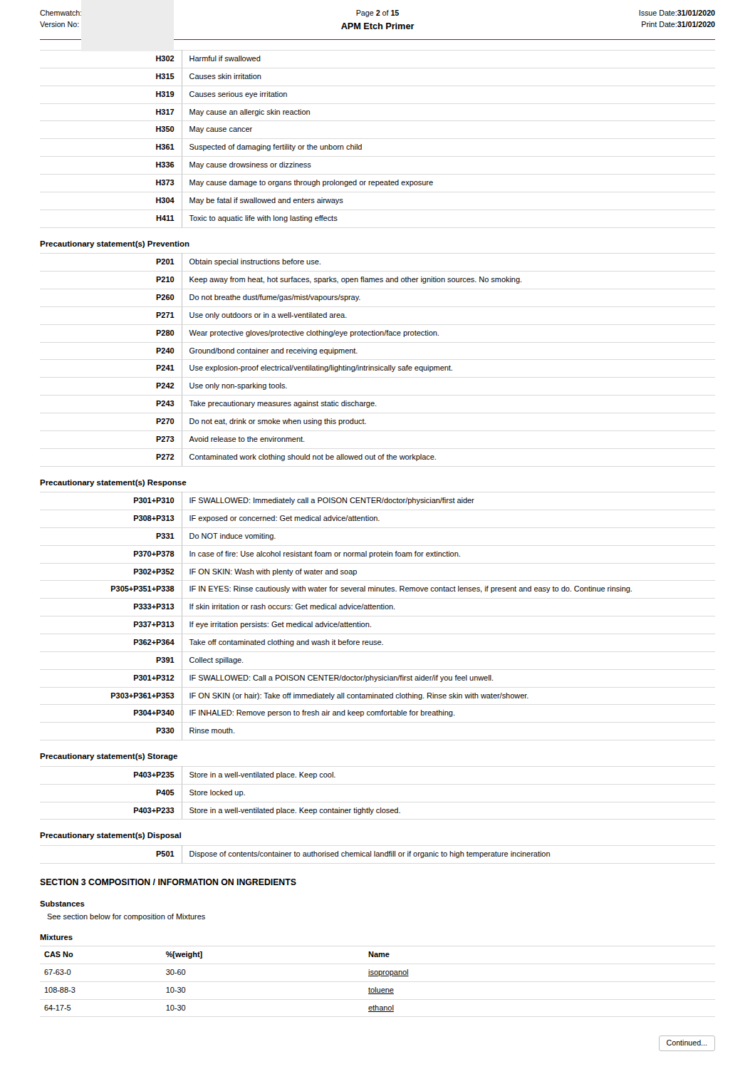Chemwatch:
Version No:
Issue Date:31/01/2020
Print Date:31/01/2020
Page 2 of 15
APM Etch Primer
| H302 | Harmful if swallowed |
| H315 | Causes skin irritation |
| H319 | Causes serious eye irritation |
| H317 | May cause an allergic skin reaction |
| H350 | May cause cancer |
| H361 | Suspected of damaging fertility or the unborn child |
| H336 | May cause drowsiness or dizziness |
| H373 | May cause damage to organs through prolonged or repeated exposure |
| H304 | May be fatal if swallowed and enters airways |
| H411 | Toxic to aquatic life with long lasting effects |
Precautionary statement(s) Prevention
| P201 | Obtain special instructions before use. |
| P210 | Keep away from heat, hot surfaces, sparks, open flames and other ignition sources. No smoking. |
| P260 | Do not breathe dust/fume/gas/mist/vapours/spray. |
| P271 | Use only outdoors or in a well-ventilated area. |
| P280 | Wear protective gloves/protective clothing/eye protection/face protection. |
| P240 | Ground/bond container and receiving equipment. |
| P241 | Use explosion-proof electrical/ventilating/lighting/intrinsically safe equipment. |
| P242 | Use only non-sparking tools. |
| P243 | Take precautionary measures against static discharge. |
| P270 | Do not eat, drink or smoke when using this product. |
| P273 | Avoid release to the environment. |
| P272 | Contaminated work clothing should not be allowed out of the workplace. |
Precautionary statement(s) Response
| P301+P310 | IF SWALLOWED: Immediately call a POISON CENTER/doctor/physician/first aider |
| P308+P313 | IF exposed or concerned: Get medical advice/attention. |
| P331 | Do NOT induce vomiting. |
| P370+P378 | In case of fire: Use alcohol resistant foam or normal protein foam for extinction. |
| P302+P352 | IF ON SKIN: Wash with plenty of water and soap |
| P305+P351+P338 | IF IN EYES: Rinse cautiously with water for several minutes. Remove contact lenses, if present and easy to do. Continue rinsing. |
| P333+P313 | If skin irritation or rash occurs: Get medical advice/attention. |
| P337+P313 | If eye irritation persists: Get medical advice/attention. |
| P362+P364 | Take off contaminated clothing and wash it before reuse. |
| P391 | Collect spillage. |
| P301+P312 | IF SWALLOWED: Call a POISON CENTER/doctor/physician/first aider/if you feel unwell. |
| P303+P361+P353 | IF ON SKIN (or hair): Take off immediately all contaminated clothing. Rinse skin with water/shower. |
| P304+P340 | IF INHALED: Remove person to fresh air and keep comfortable for breathing. |
| P330 | Rinse mouth. |
Precautionary statement(s) Storage
| P403+P235 | Store in a well-ventilated place. Keep cool. |
| P405 | Store locked up. |
| P403+P233 | Store in a well-ventilated place. Keep container tightly closed. |
Precautionary statement(s) Disposal
| P501 | Dispose of contents/container to authorised chemical landfill or if organic to high temperature incineration |
SECTION 3 COMPOSITION / INFORMATION ON INGREDIENTS
Substances
See section below for composition of Mixtures
Mixtures
| CAS No | %[weight] | Name |
| --- | --- | --- |
| 67-63-0 | 30-60 | isopropanol |
| 108-88-3 | 10-30 | toluene |
| 64-17-5 | 10-30 | ethanol |
Continued...